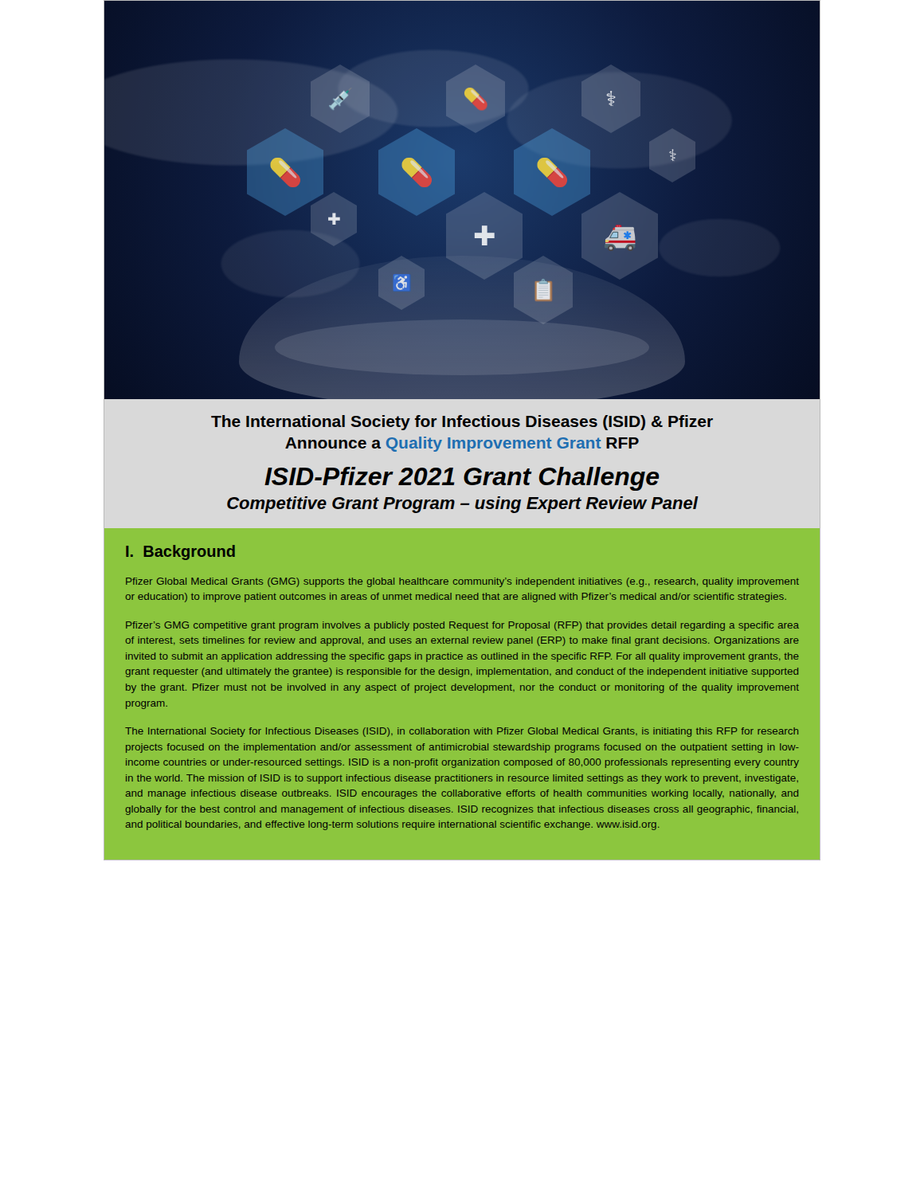💉
💊
✚
💊
💊
✚
💊
⚕
🚑
⚕
♿
📋
The International Society for Infectious Diseases (ISID) & Pfizer
Announce a Quality Improvement Grant RFP
ISID-Pfizer 2021 Grant Challenge
Competitive Grant Program – using Expert Review Panel
I. Background
Pfizer Global Medical Grants (GMG) supports the global healthcare community’s independent initiatives (e.g., research, quality improvement or education) to improve patient outcomes in areas of unmet medical need that are aligned with Pfizer’s medical and/or scientific strategies.
Pfizer’s GMG competitive grant program involves a publicly posted Request for Proposal (RFP) that provides detail regarding a specific area of interest, sets timelines for review and approval, and uses an external review panel (ERP) to make final grant decisions. Organizations are invited to submit an application addressing the specific gaps in practice as outlined in the specific RFP. For all quality improvement grants, the grant requester (and ultimately the grantee) is responsible for the design, implementation, and conduct of the independent initiative supported by the grant. Pfizer must not be involved in any aspect of project development, nor the conduct or monitoring of the quality improvement program.
The International Society for Infectious Diseases (ISID), in collaboration with Pfizer Global Medical Grants, is initiating this RFP for research projects focused on the implementation and/or assessment of antimicrobial stewardship programs focused on the outpatient setting in low-income countries or under-resourced settings. ISID is a non-profit organization composed of 80,000 professionals representing every country in the world. The mission of ISID is to support infectious disease practitioners in resource limited settings as they work to prevent, investigate, and manage infectious disease outbreaks. ISID encourages the collaborative efforts of health communities working locally, nationally, and globally for the best control and management of infectious diseases. ISID recognizes that infectious diseases cross all geographic, financial, and political boundaries, and effective long-term solutions require international scientific exchange. www.isid.org.